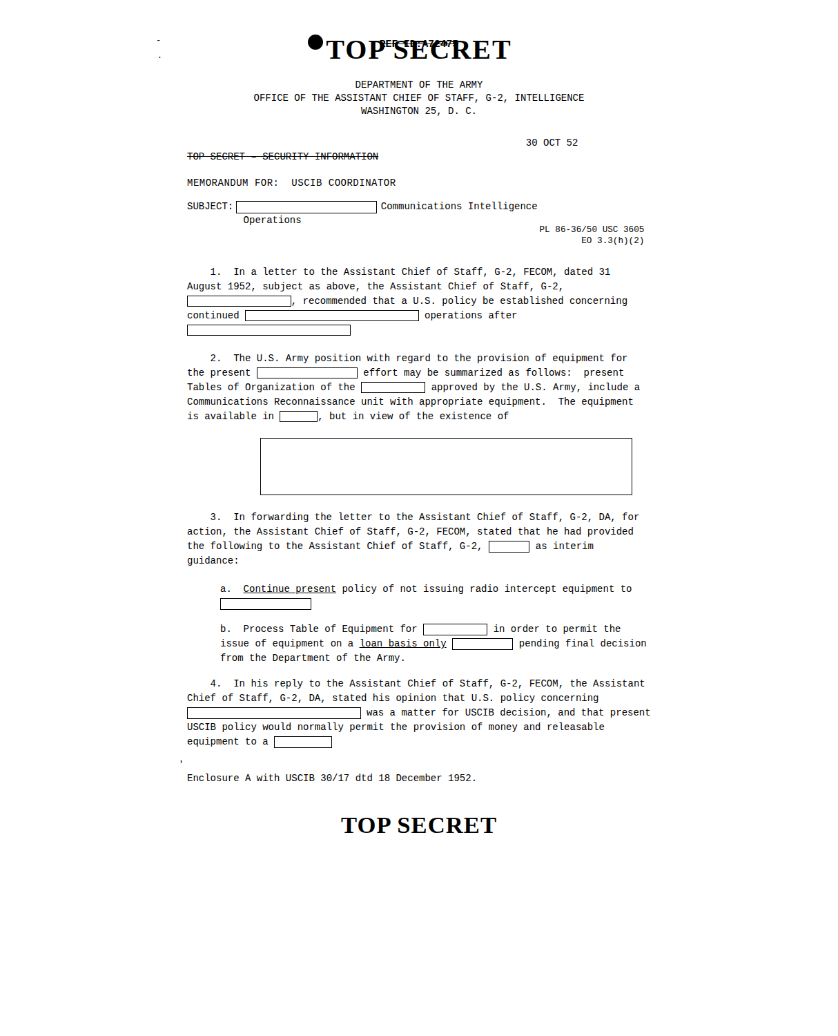-
.
TOP SECRET
REF ID:A72475
DEPARTMENT OF THE ARMY
OFFICE OF THE ASSISTANT CHIEF OF STAFF, G‑2, INTELLIGENCE
WASHINGTON 25, D. C.
30 OCT 52
TOP SECRET – SECURITY INFORMATION
MEMORANDUM FOR: USCIB COORDINATOR
SUBJECT: Communications Intelligence
Operations
PL 86-36/50 USC 3605
EO 3.3(h)(2)
1. In a letter to the Assistant Chief of Staff, G‑2, FECOM, dated 31 August 1952, subject as above, the Assistant Chief of Staff, G‑2, , recommended that a U.S. policy be established concerning continued operations after
2. The U.S. Army position with regard to the provision of equipment for the present effort may be summarized as follows: present Tables of Organization of the approved by the U.S. Army, include a Communications Reconnaissance unit with appropriate equipment. The equipment is available in , but in view of the existence of
3. In forwarding the letter to the Assistant Chief of Staff, G‑2, DA, for action, the Assistant Chief of Staff, G‑2, FECOM, stated that he had provided the following to the Assistant Chief of Staff, G‑2, as interim guidance:
a. Continue present policy of not issuing radio intercept equipment to
b. Process Table of Equipment for in order to permit the issue of equipment on a loan basis only pending final decision from the Department of the Army.
'
4. In his reply to the Assistant Chief of Staff, G‑2, FECOM, the Assistant Chief of Staff, G‑2, DA, stated his opinion that U.S. policy concerning was a matter for USCIB decision, and that present USCIB policy would normally permit the provision of money and releasable equipment to a
Enclosure A with USCIB 30/17 dtd 18 December 1952.
TOP SECRET